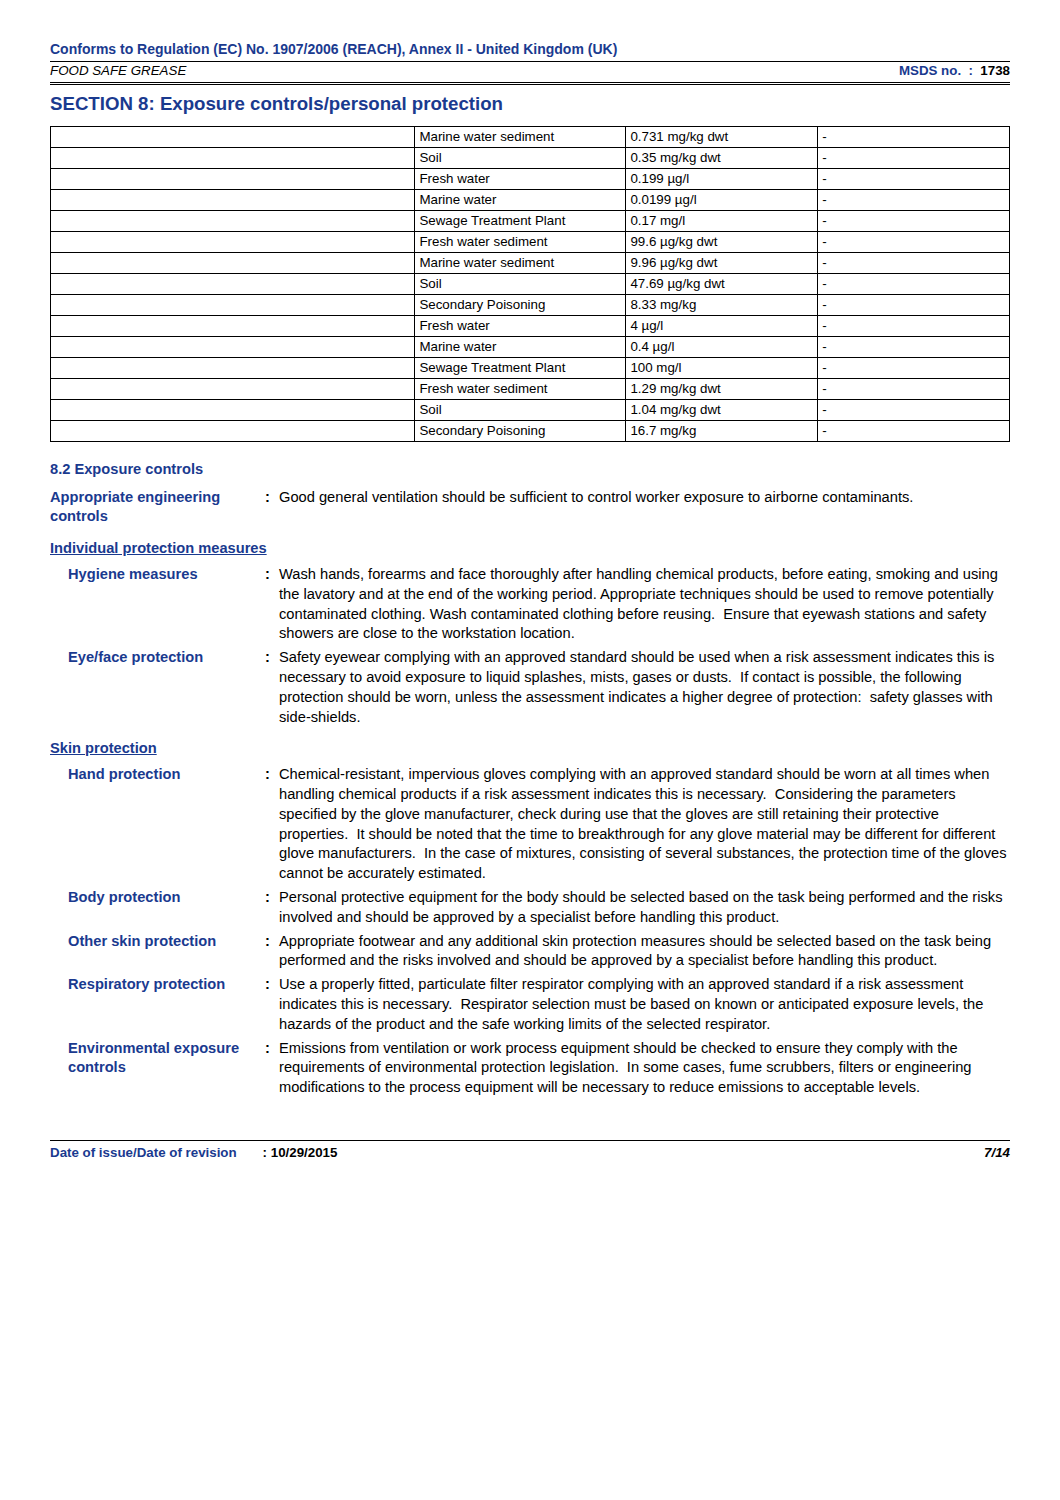Conforms to Regulation (EC) No. 1907/2006 (REACH), Annex II - United Kingdom (UK)
FOOD SAFE GREASE
MSDS no. : 1738
SECTION 8: Exposure controls/personal protection
| | Marine water sediment | 0.731 mg/kg dwt | - |
| | Soil | 0.35 mg/kg dwt | - |
| | Fresh water | 0.199 µg/l | - |
| | Marine water | 0.0199 µg/l | - |
| | Sewage Treatment Plant | 0.17 mg/l | - |
| | Fresh water sediment | 99.6 µg/kg dwt | - |
| | Marine water sediment | 9.96 µg/kg dwt | - |
| | Soil | 47.69 µg/kg dwt | - |
| | Secondary Poisoning | 8.33 mg/kg | - |
| | Fresh water | 4 µg/l | - |
| | Marine water | 0.4 µg/l | - |
| | Sewage Treatment Plant | 100 mg/l | - |
| | Fresh water sediment | 1.29 mg/kg dwt | - |
| | Soil | 1.04 mg/kg dwt | - |
| | Secondary Poisoning | 16.7 mg/kg | - |
8.2 Exposure controls
| Appropriate engineering controls | : | Good general ventilation should be sufficient to control worker exposure to airborne contaminants. |
Individual protection measures
| Hygiene measures | : | Wash hands, forearms and face thoroughly after handling chemical products, before eating, smoking and using the lavatory and at the end of the working period. Appropriate techniques should be used to remove potentially contaminated clothing. Wash contaminated clothing before reusing. Ensure that eyewash stations and safety showers are close to the workstation location. |
| Eye/face protection | : | Safety eyewear complying with an approved standard should be used when a risk assessment indicates this is necessary to avoid exposure to liquid splashes, mists, gases or dusts. If contact is possible, the following protection should be worn, unless the assessment indicates a higher degree of protection: safety glasses with side-shields. |
Skin protection
| Hand protection | : | Chemical-resistant, impervious gloves complying with an approved standard should be worn at all times when handling chemical products if a risk assessment indicates this is necessary. Considering the parameters specified by the glove manufacturer, check during use that the gloves are still retaining their protective properties. It should be noted that the time to breakthrough for any glove material may be different for different glove manufacturers. In the case of mixtures, consisting of several substances, the protection time of the gloves cannot be accurately estimated. |
| Body protection | : | Personal protective equipment for the body should be selected based on the task being performed and the risks involved and should be approved by a specialist before handling this product. |
| Other skin protection | : | Appropriate footwear and any additional skin protection measures should be selected based on the task being performed and the risks involved and should be approved by a specialist before handling this product. |
| Respiratory protection | : | Use a properly fitted, particulate filter respirator complying with an approved standard if a risk assessment indicates this is necessary. Respirator selection must be based on known or anticipated exposure levels, the hazards of the product and the safe working limits of the selected respirator. |
| Environmental exposure controls | : | Emissions from ventilation or work process equipment should be checked to ensure they comply with the requirements of environmental protection legislation. In some cases, fume scrubbers, filters or engineering modifications to the process equipment will be necessary to reduce emissions to acceptable levels. |
Date of issue/Date of revision : 10/29/2015
7/14